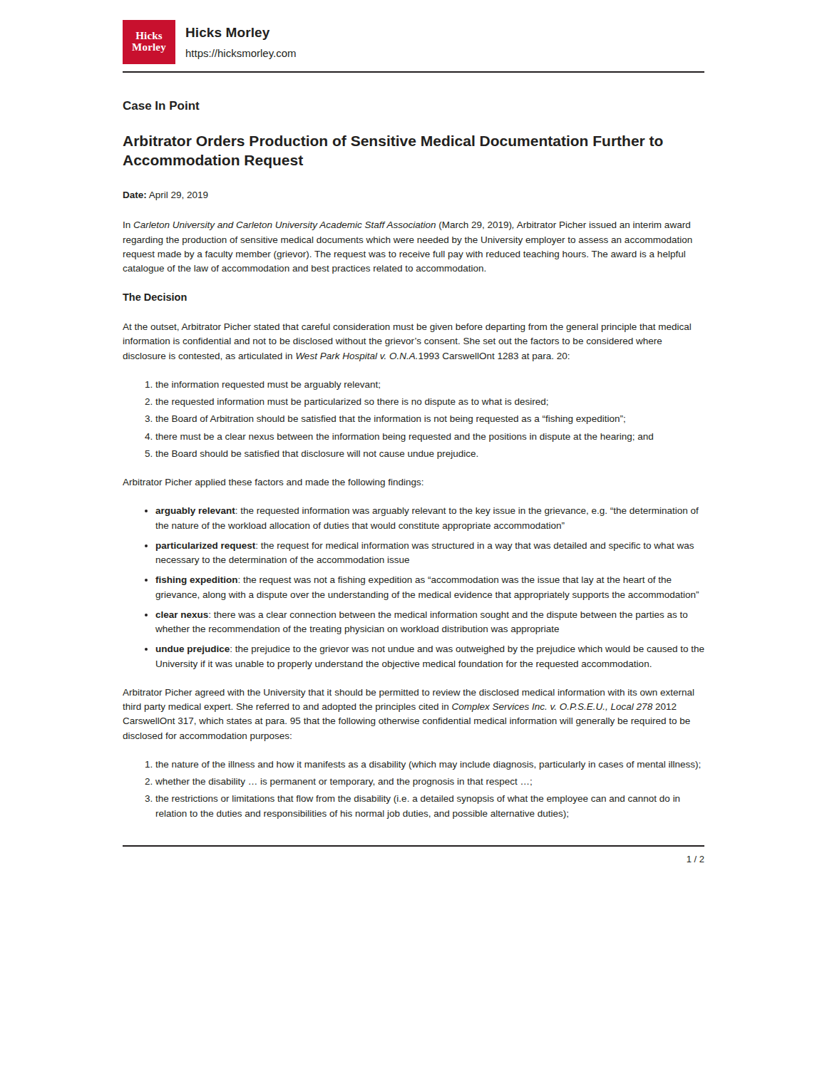Hicks Morley
Hicks Morley
https://hicksmorley.com
Case In Point
Arbitrator Orders Production of Sensitive Medical Documentation Further to Accommodation Request
Date: April 29, 2019
In Carleton University and Carleton University Academic Staff Association (March 29, 2019), Arbitrator Picher issued an interim award regarding the production of sensitive medical documents which were needed by the University employer to assess an accommodation request made by a faculty member (grievor). The request was to receive full pay with reduced teaching hours. The award is a helpful catalogue of the law of accommodation and best practices related to accommodation.
The Decision
At the outset, Arbitrator Picher stated that careful consideration must be given before departing from the general principle that medical information is confidential and not to be disclosed without the grievor’s consent. She set out the factors to be considered where disclosure is contested, as articulated in West Park Hospital v. O.N.A. 1993 CarswellOnt 1283 at para. 20:
the information requested must be arguably relevant;
the requested information must be particularized so there is no dispute as to what is desired;
the Board of Arbitration should be satisfied that the information is not being requested as a “fishing expedition”;
there must be a clear nexus between the information being requested and the positions in dispute at the hearing; and
the Board should be satisfied that disclosure will not cause undue prejudice.
Arbitrator Picher applied these factors and made the following findings:
arguably relevant: the requested information was arguably relevant to the key issue in the grievance, e.g. “the determination of the nature of the workload allocation of duties that would constitute appropriate accommodation”
particularized request: the request for medical information was structured in a way that was detailed and specific to what was necessary to the determination of the accommodation issue
fishing expedition: the request was not a fishing expedition as “accommodation was the issue that lay at the heart of the grievance, along with a dispute over the understanding of the medical evidence that appropriately supports the accommodation”
clear nexus: there was a clear connection between the medical information sought and the dispute between the parties as to whether the recommendation of the treating physician on workload distribution was appropriate
undue prejudice: the prejudice to the grievor was not undue and was outweighed by the prejudice which would be caused to the University if it was unable to properly understand the objective medical foundation for the requested accommodation.
Arbitrator Picher agreed with the University that it should be permitted to review the disclosed medical information with its own external third party medical expert. She referred to and adopted the principles cited in Complex Services Inc. v. O.P.S.E.U., Local 278 2012 CarswellOnt 317, which states at para. 95 that the following otherwise confidential medical information will generally be required to be disclosed for accommodation purposes:
the nature of the illness and how it manifests as a disability (which may include diagnosis, particularly in cases of mental illness);
whether the disability … is permanent or temporary, and the prognosis in that respect …;
the restrictions or limitations that flow from the disability (i.e. a detailed synopsis of what the employee can and cannot do in relation to the duties and responsibilities of his normal job duties, and possible alternative duties);
1 / 2